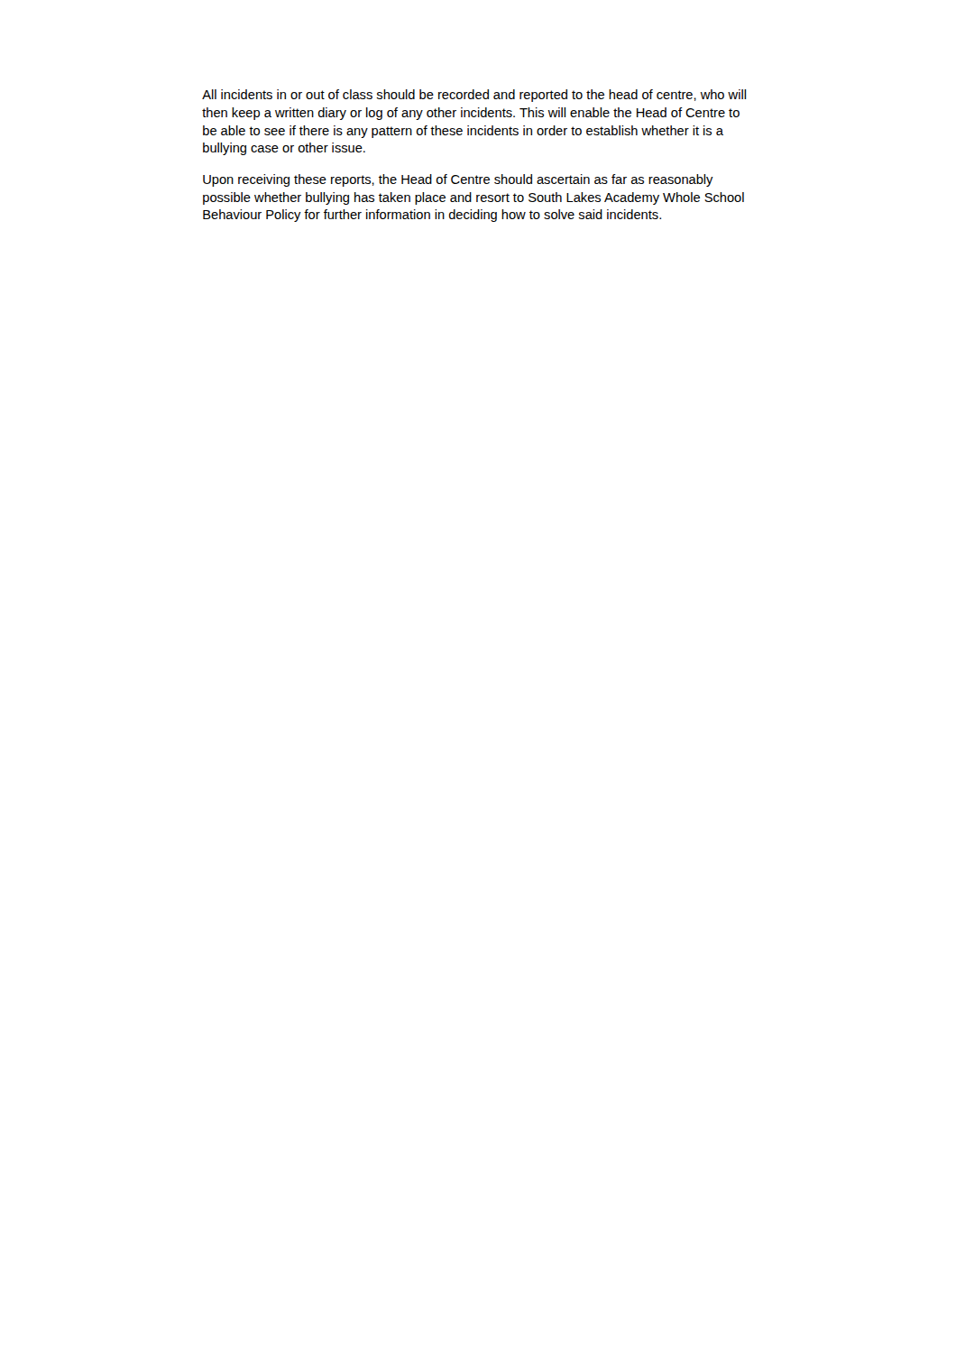All incidents in or out of class should be recorded and reported to the head of centre, who will then keep a written diary or log of any other incidents. This will enable the Head of Centre to be able to see if there is any pattern of these incidents in order to establish whether it is a bullying case or other issue.
Upon receiving these reports, the Head of Centre should ascertain as far as reasonably possible whether bullying has taken place and resort to South Lakes Academy Whole School Behaviour Policy for further information in deciding how to solve said incidents.